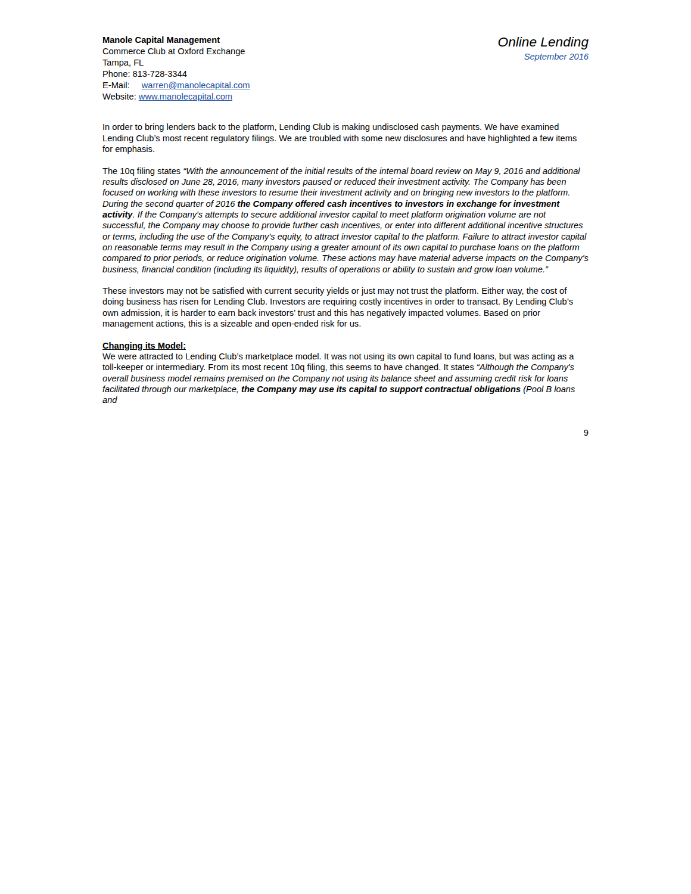Manole Capital Management
Commerce Club at Oxford Exchange
Tampa, FL
Phone: 813-728-3344
E-Mail: warren@manolecapital.com
Website: www.manolecapital.com
Online Lending
September 2016
In order to bring lenders back to the platform, Lending Club is making undisclosed cash payments. We have examined Lending Club’s most recent regulatory filings. We are troubled with some new disclosures and have highlighted a few items for emphasis.
The 10q filing states “With the announcement of the initial results of the internal board review on May 9, 2016 and additional results disclosed on June 28, 2016, many investors paused or reduced their investment activity. The Company has been focused on working with these investors to resume their investment activity and on bringing new investors to the platform. During the second quarter of 2016 the Company offered cash incentives to investors in exchange for investment activity. If the Company's attempts to secure additional investor capital to meet platform origination volume are not successful, the Company may choose to provide further cash incentives, or enter into different additional incentive structures or terms, including the use of the Company's equity, to attract investor capital to the platform. Failure to attract investor capital on reasonable terms may result in the Company using a greater amount of its own capital to purchase loans on the platform compared to prior periods, or reduce origination volume. These actions may have material adverse impacts on the Company's business, financial condition (including its liquidity), results of operations or ability to sustain and grow loan volume.”
These investors may not be satisfied with current security yields or just may not trust the platform. Either way, the cost of doing business has risen for Lending Club. Investors are requiring costly incentives in order to transact. By Lending Club’s own admission, it is harder to earn back investors’ trust and this has negatively impacted volumes. Based on prior management actions, this is a sizeable and open-ended risk for us.
Changing its Model:
We were attracted to Lending Club’s marketplace model. It was not using its own capital to fund loans, but was acting as a toll-keeper or intermediary. From its most recent 10q filing, this seems to have changed. It states “Although the Company's overall business model remains premised on the Company not using its balance sheet and assuming credit risk for loans facilitated through our marketplace, the Company may use its capital to support contractual obligations (Pool B loans and
9